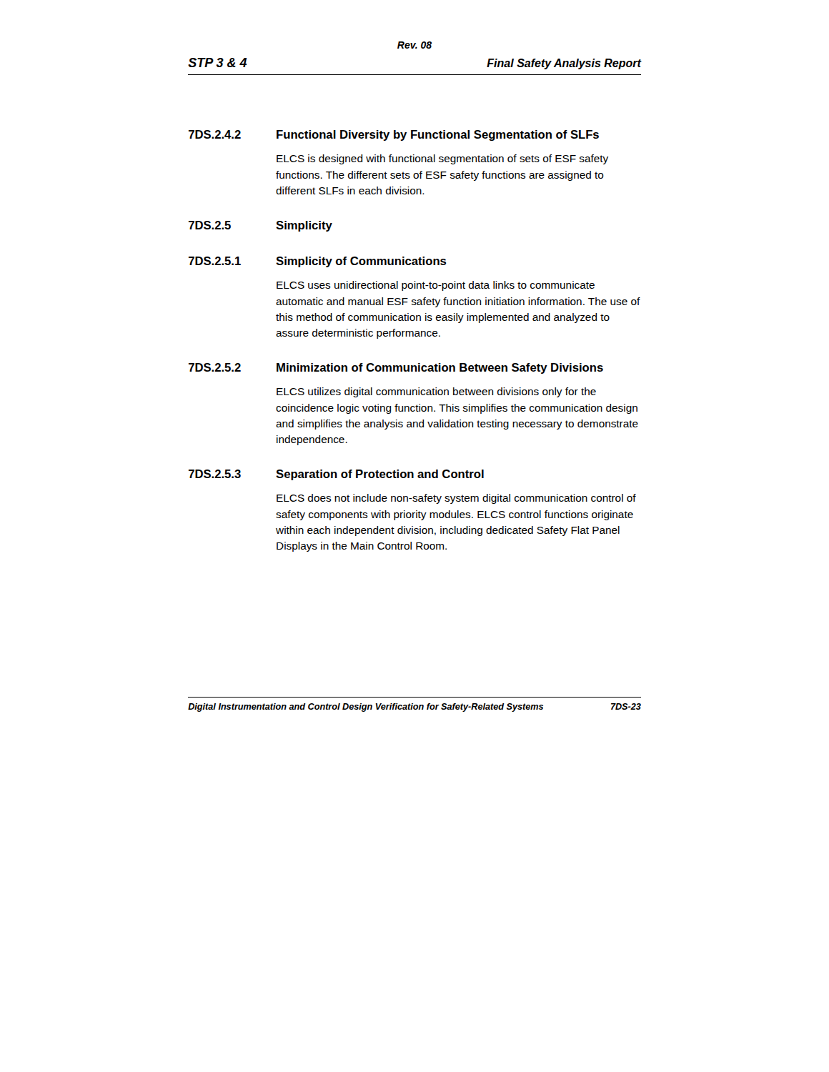Rev. 08
STP 3 & 4
Final Safety Analysis Report
7DS.2.4.2 Functional Diversity by Functional Segmentation of SLFs
ELCS is designed with functional segmentation of sets of ESF safety functions. The different sets of ESF safety functions are assigned to different SLFs in each division.
7DS.2.5 Simplicity
7DS.2.5.1 Simplicity of Communications
ELCS uses unidirectional point-to-point data links to communicate automatic and manual ESF safety function initiation information. The use of this method of communication is easily implemented and analyzed to assure deterministic performance.
7DS.2.5.2 Minimization of Communication Between Safety Divisions
ELCS utilizes digital communication between divisions only for the coincidence logic voting function. This simplifies the communication design and simplifies the analysis and validation testing necessary to demonstrate independence.
7DS.2.5.3 Separation of Protection and Control
ELCS does not include non-safety system digital communication control of safety components with priority modules. ELCS control functions originate within each independent division, including dedicated Safety Flat Panel Displays in the Main Control Room.
Digital Instrumentation and Control Design Verification for Safety-Related Systems
7DS-23